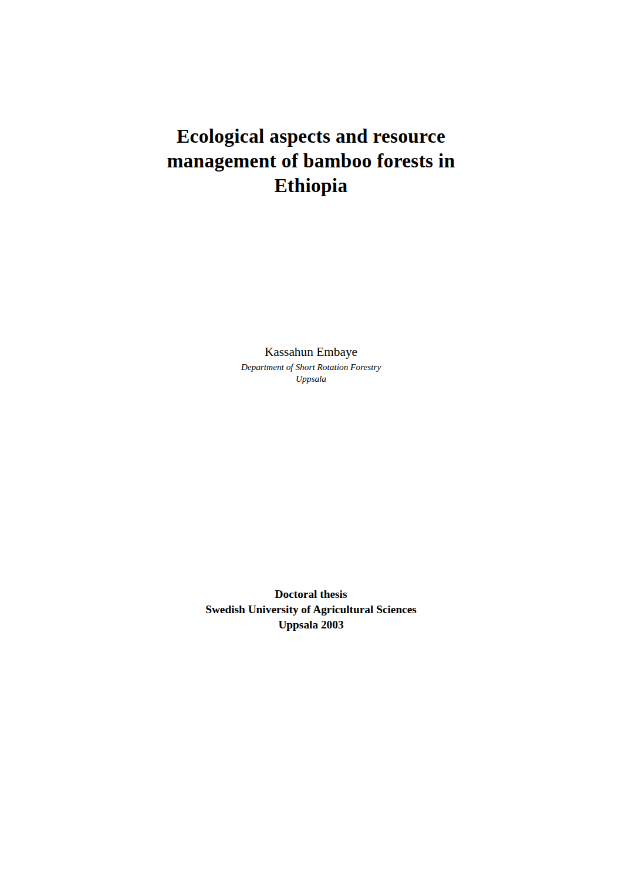Ecological aspects and resource management of bamboo forests in Ethiopia
Kassahun Embaye
Department of Short Rotation Forestry
Uppsala
Doctoral thesis
Swedish University of Agricultural Sciences
Uppsala 2003